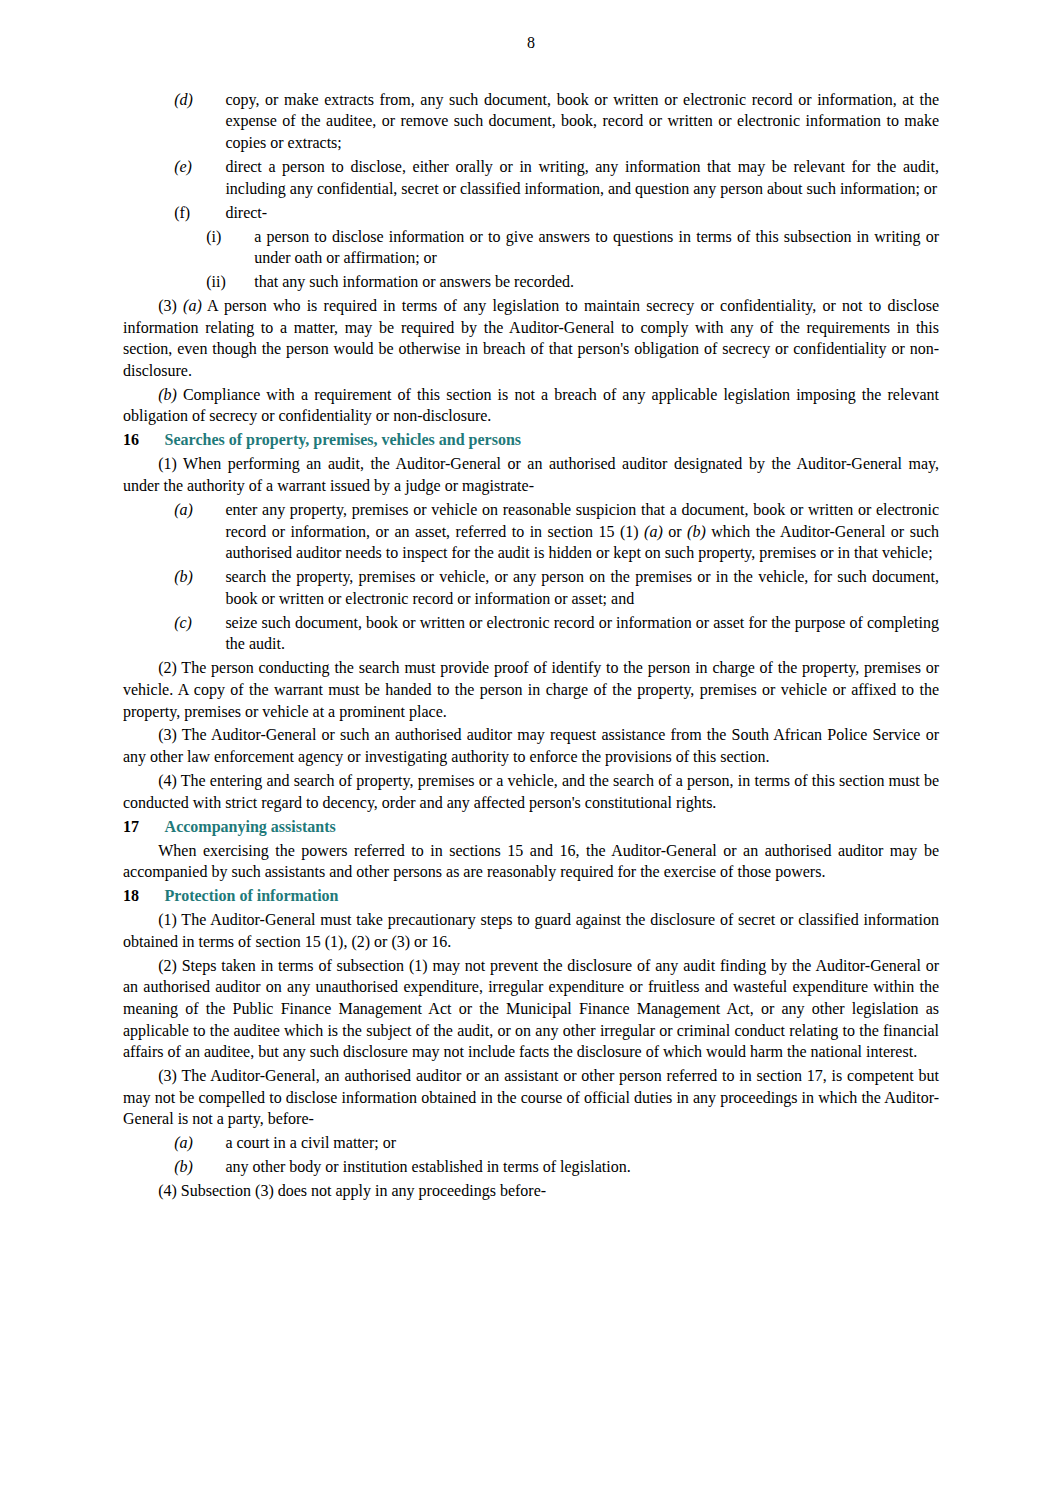8
(d) copy, or make extracts from, any such document, book or written or electronic record or information, at the expense of the auditee, or remove such document, book, record or written or electronic information to make copies or extracts;
(e) direct a person to disclose, either orally or in writing, any information that may be relevant for the audit, including any confidential, secret or classified information, and question any person about such information; or
(f) direct-
(i) a person to disclose information or to give answers to questions in terms of this subsection in writing or under oath or affirmation; or
(ii) that any such information or answers be recorded.
(3) (a) A person who is required in terms of any legislation to maintain secrecy or confidentiality, or not to disclose information relating to a matter, may be required by the Auditor-General to comply with any of the requirements in this section, even though the person would be otherwise in breach of that person's obligation of secrecy or confidentiality or non-disclosure.
(b) Compliance with a requirement of this section is not a breach of any applicable legislation imposing the relevant obligation of secrecy or confidentiality or non-disclosure.
16 Searches of property, premises, vehicles and persons
(1) When performing an audit, the Auditor-General or an authorised auditor designated by the Auditor-General may, under the authority of a warrant issued by a judge or magistrate-
(a) enter any property, premises or vehicle on reasonable suspicion that a document, book or written or electronic record or information, or an asset, referred to in section 15 (1) (a) or (b) which the Auditor-General or such authorised auditor needs to inspect for the audit is hidden or kept on such property, premises or in that vehicle;
(b) search the property, premises or vehicle, or any person on the premises or in the vehicle, for such document, book or written or electronic record or information or asset; and
(c) seize such document, book or written or electronic record or information or asset for the purpose of completing the audit.
(2) The person conducting the search must provide proof of identify to the person in charge of the property, premises or vehicle. A copy of the warrant must be handed to the person in charge of the property, premises or vehicle or affixed to the property, premises or vehicle at a prominent place.
(3) The Auditor-General or such an authorised auditor may request assistance from the South African Police Service or any other law enforcement agency or investigating authority to enforce the provisions of this section.
(4) The entering and search of property, premises or a vehicle, and the search of a person, in terms of this section must be conducted with strict regard to decency, order and any affected person's constitutional rights.
17 Accompanying assistants
When exercising the powers referred to in sections 15 and 16, the Auditor-General or an authorised auditor may be accompanied by such assistants and other persons as are reasonably required for the exercise of those powers.
18 Protection of information
(1) The Auditor-General must take precautionary steps to guard against the disclosure of secret or classified information obtained in terms of section 15 (1), (2) or (3) or 16.
(2) Steps taken in terms of subsection (1) may not prevent the disclosure of any audit finding by the Auditor-General or an authorised auditor on any unauthorised expenditure, irregular expenditure or fruitless and wasteful expenditure within the meaning of the Public Finance Management Act or the Municipal Finance Management Act, or any other legislation as applicable to the auditee which is the subject of the audit, or on any other irregular or criminal conduct relating to the financial affairs of an auditee, but any such disclosure may not include facts the disclosure of which would harm the national interest.
(3) The Auditor-General, an authorised auditor or an assistant or other person referred to in section 17, is competent but may not be compelled to disclose information obtained in the course of official duties in any proceedings in which the Auditor-General is not a party, before-
(a) a court in a civil matter; or
(b) any other body or institution established in terms of legislation.
(4) Subsection (3) does not apply in any proceedings before-